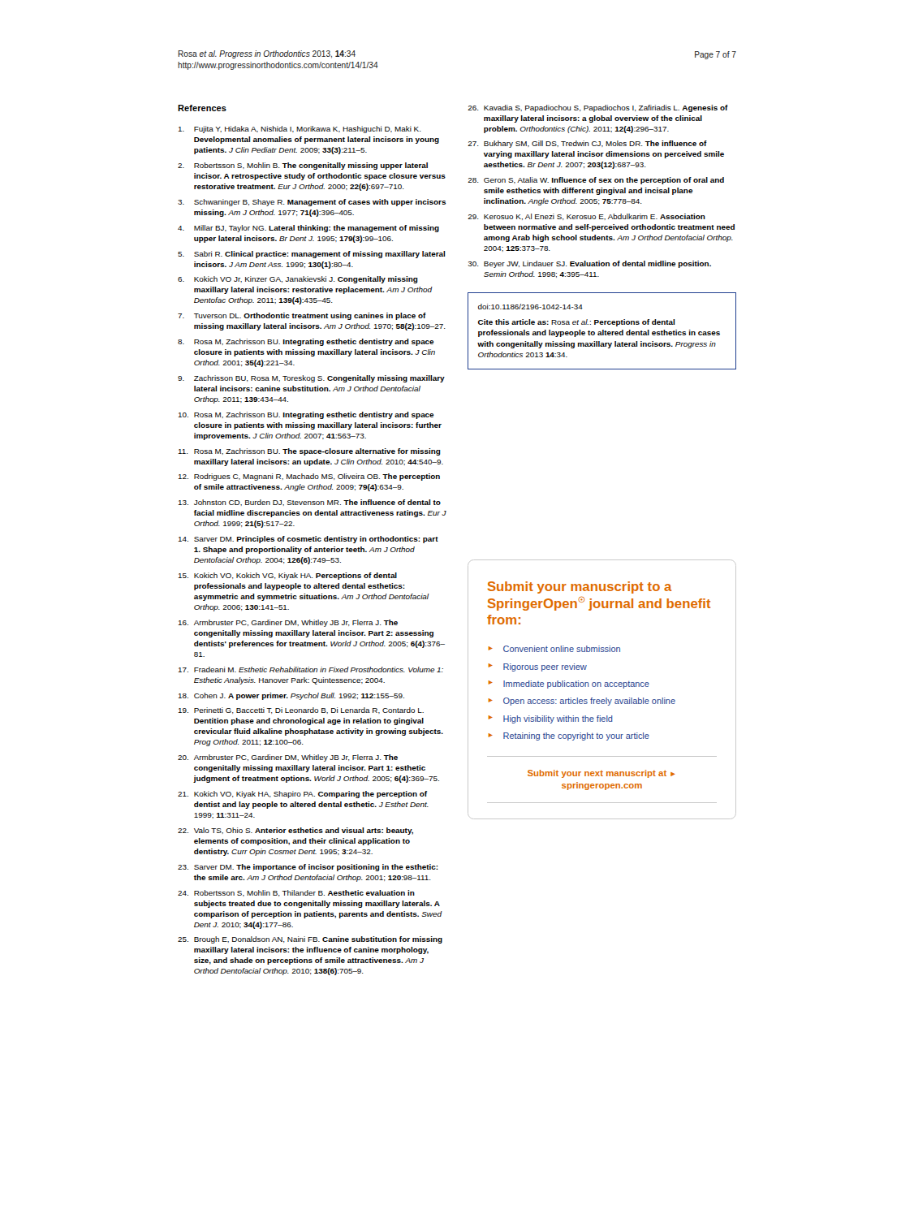Rosa et al. Progress in Orthodontics 2013, 14:34
http://www.progressinorthodontics.com/content/14/1/34
Page 7 of 7
References
Fujita Y, Hidaka A, Nishida I, Morikawa K, Hashiguchi D, Maki K. Developmental anomalies of permanent lateral incisors in young patients. J Clin Pediatr Dent. 2009; 33(3):211–5.
Robertsson S, Mohlin B. The congenitally missing upper lateral incisor. A retrospective study of orthodontic space closure versus restorative treatment. Eur J Orthod. 2000; 22(6):697–710.
Schwaninger B, Shaye R. Management of cases with upper incisors missing. Am J Orthod. 1977; 71(4):396–405.
Millar BJ, Taylor NG. Lateral thinking: the management of missing upper lateral incisors. Br Dent J. 1995; 179(3):99–106.
Sabri R. Clinical practice: management of missing maxillary lateral incisors. J Am Dent Ass. 1999; 130(1):80–4.
Kokich VO Jr, Kinzer GA, Janakievski J. Congenitally missing maxillary lateral incisors: restorative replacement. Am J Orthod Dentofac Orthop. 2011; 139(4):435–45.
Tuverson DL. Orthodontic treatment using canines in place of missing maxillary lateral incisors. Am J Orthod. 1970; 58(2):109–27.
Rosa M, Zachrisson BU. Integrating esthetic dentistry and space closure in patients with missing maxillary lateral incisors. J Clin Orthod. 2001; 35(4):221–34.
Zachrisson BU, Rosa M, Toreskog S. Congenitally missing maxillary lateral incisors: canine substitution. Am J Orthod Dentofacial Orthop. 2011; 139:434–44.
Rosa M, Zachrisson BU. Integrating esthetic dentistry and space closure in patients with missing maxillary lateral incisors: further improvements. J Clin Orthod. 2007; 41:563–73.
Rosa M, Zachrisson BU. The space-closure alternative for missing maxillary lateral incisors: an update. J Clin Orthod. 2010; 44:540–9.
Rodrigues C, Magnani R, Machado MS, Oliveira OB. The perception of smile attractiveness. Angle Orthod. 2009; 79(4):634–9.
Johnston CD, Burden DJ, Stevenson MR. The influence of dental to facial midline discrepancies on dental attractiveness ratings. Eur J Orthod. 1999; 21(5):517–22.
Sarver DM. Principles of cosmetic dentistry in orthodontics: part 1. Shape and proportionality of anterior teeth. Am J Orthod Dentofacial Orthop. 2004; 126(6):749–53.
Kokich VO, Kokich VG, Kiyak HA. Perceptions of dental professionals and laypeople to altered dental esthetics: asymmetric and symmetric situations. Am J Orthod Dentofacial Orthop. 2006; 130:141–51.
Armbruster PC, Gardiner DM, Whitley JB Jr, Flerra J. The congenitally missing maxillary lateral incisor. Part 2: assessing dentists' preferences for treatment. World J Orthod. 2005; 6(4):376–81.
Fradeani M. Esthetic Rehabilitation in Fixed Prosthodontics. Volume 1: Esthetic Analysis. Hanover Park: Quintessence; 2004.
Cohen J. A power primer. Psychol Bull. 1992; 112:155–59.
Perinetti G, Baccetti T, Di Leonardo B, Di Lenarda R, Contardo L. Dentition phase and chronological age in relation to gingival crevicular fluid alkaline phosphatase activity in growing subjects. Prog Orthod. 2011; 12:100–06.
Armbruster PC, Gardiner DM, Whitley JB Jr, Flerra J. The congenitally missing maxillary lateral incisor. Part 1: esthetic judgment of treatment options. World J Orthod. 2005; 6(4):369–75.
Kokich VO, Kiyak HA, Shapiro PA. Comparing the perception of dentist and lay people to altered dental esthetic. J Esthet Dent. 1999; 11:311–24.
Valo TS, Ohio S. Anterior esthetics and visual arts: beauty, elements of composition, and their clinical application to dentistry. Curr Opin Cosmet Dent. 1995; 3:24–32.
Sarver DM. The importance of incisor positioning in the esthetic: the smile arc. Am J Orthod Dentofacial Orthop. 2001; 120:98–111.
Robertsson S, Mohlin B, Thilander B. Aesthetic evaluation in subjects treated due to congenitally missing maxillary laterals. A comparison of perception in patients, parents and dentists. Swed Dent J. 2010; 34(4):177–86.
Brough E, Donaldson AN, Naini FB. Canine substitution for missing maxillary lateral incisors: the influence of canine morphology, size, and shade on perceptions of smile attractiveness. Am J Orthod Dentofacial Orthop. 2010; 138(6):705–9.
Kavadia S, Papadiochou S, Papadiochos I, Zafiriadis L. Agenesis of maxillary lateral incisors: a global overview of the clinical problem. Orthodontics (Chic). 2011; 12(4):296–317.
Bukhary SM, Gill DS, Tredwin CJ, Moles DR. The influence of varying maxillary lateral incisor dimensions on perceived smile aesthetics. Br Dent J. 2007; 203(12):687–93.
Geron S, Atalia W. Influence of sex on the perception of oral and smile esthetics with different gingival and incisal plane inclination. Angle Orthod. 2005; 75:778–84.
Kerosuo K, Al Enezi S, Kerosuo E, Abdulkarim E. Association between normative and self-perceived orthodontic treatment need among Arab high school students. Am J Orthod Dentofacial Orthop. 2004; 125:373–78.
Beyer JW, Lindauer SJ. Evaluation of dental midline position. Semin Orthod. 1998; 4:395–411.
doi:10.1186/2196-1042-14-34
Cite this article as: Rosa et al.: Perceptions of dental professionals and laypeople to altered dental esthetics in cases with congenitally missing maxillary lateral incisors. Progress in Orthodontics 2013 14:34.
Submit your manuscript to a SpringerOpen☉ journal and benefit from:
Convenient online submission
Rigorous peer review
Immediate publication on acceptance
Open access: articles freely available online
High visibility within the field
Retaining the copyright to your article
Submit your next manuscript at ► springeropen.com